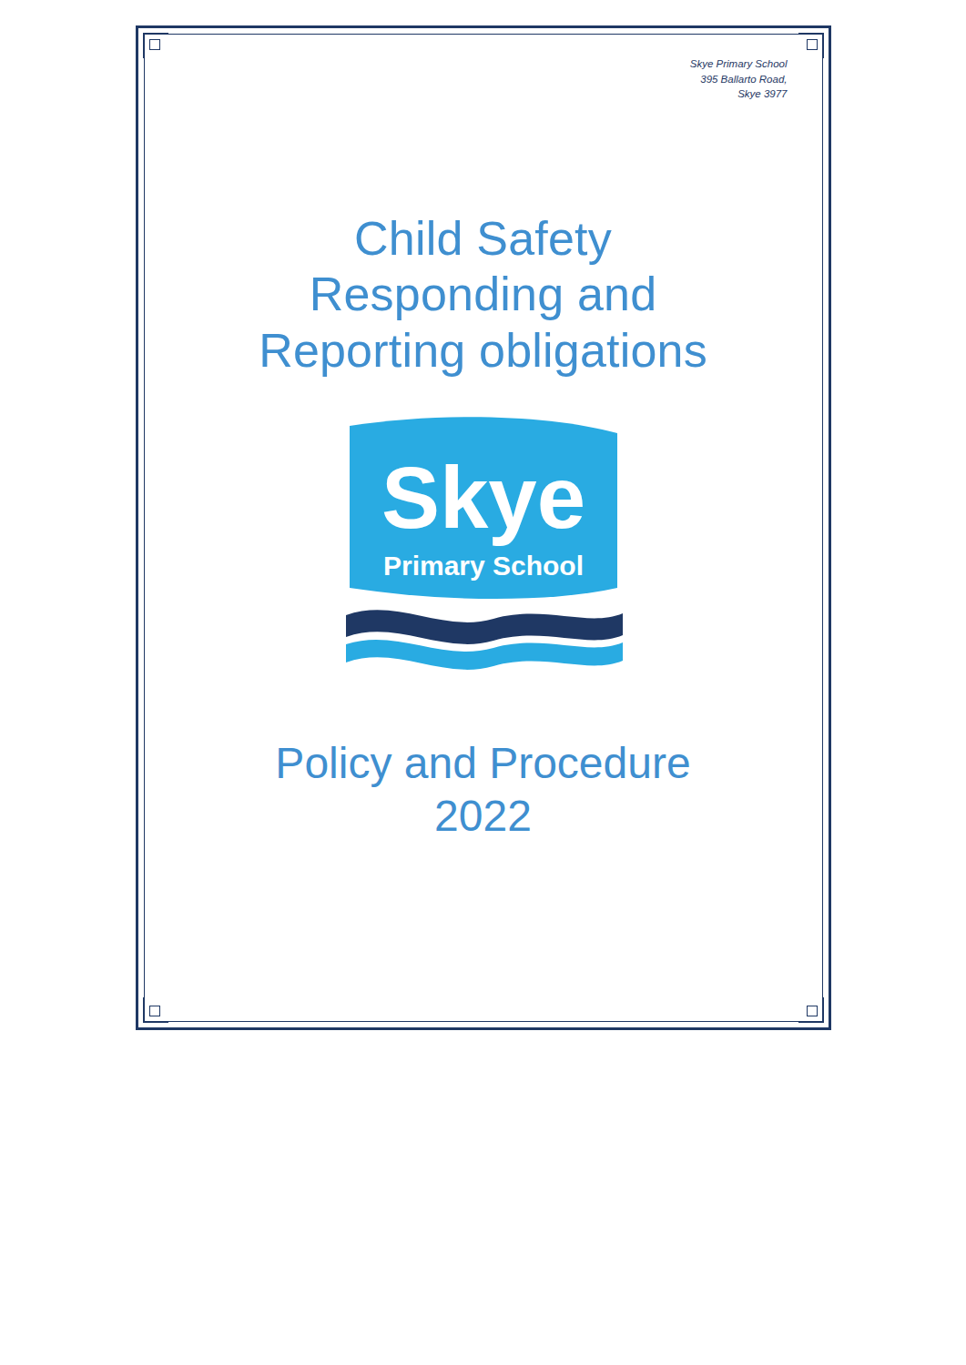Skye Primary School
395 Ballarto Road,
Skye 3977
Child Safety
Responding and
Reporting obligations
Skye Primary School
Policy and Procedure
2022